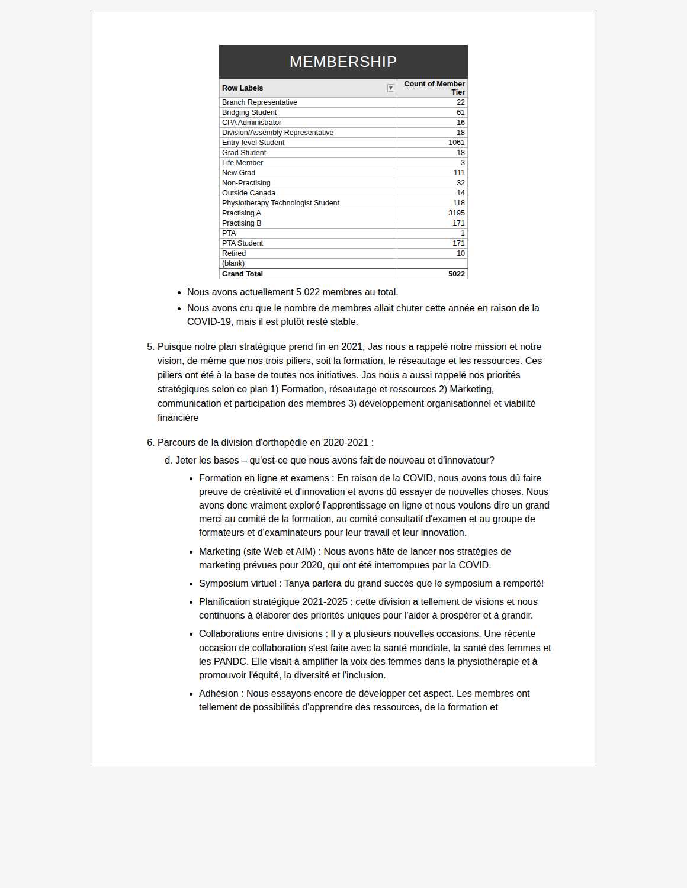MEMBERSHIP
| Row Labels ▾ | Count of Member Tier |
| --- | --- |
| Branch Representative | 22 |
| Bridging Student | 61 |
| CPA Administrator | 16 |
| Division/Assembly Representative | 18 |
| Entry-level Student | 1061 |
| Grad Student | 18 |
| Life Member | 3 |
| New Grad | 111 |
| Non-Practising | 32 |
| Outside Canada | 14 |
| Physiotherapy Technologist Student | 118 |
| Practising A | 3195 |
| Practising B | 171 |
| PTA | 1 |
| PTA Student | 171 |
| Retired | 10 |
| (blank) | |
| Grand Total | 5022 |
Nous avons actuellement 5 022 membres au total.
Nous avons cru que le nombre de membres allait chuter cette année en raison de la COVID-19, mais il est plutôt resté stable.
Puisque notre plan stratégique prend fin en 2021, Jas nous a rappelé notre mission et notre vision, de même que nos trois piliers, soit la formation, le réseautage et les ressources. Ces piliers ont été à la base de toutes nos initiatives. Jas nous a aussi rappelé nos priorités stratégiques selon ce plan 1) Formation, réseautage et ressources 2) Marketing, communication et participation des membres 3) développement organisationnel et viabilité financière
Parcours de la division d'orthopédie en 2020-2021 :
Jeter les bases – qu'est-ce que nous avons fait de nouveau et d'innovateur?
Formation en ligne et examens : En raison de la COVID, nous avons tous dû faire preuve de créativité et d'innovation et avons dû essayer de nouvelles choses. Nous avons donc vraiment exploré l'apprentissage en ligne et nous voulons dire un grand merci au comité de la formation, au comité consultatif d'examen et au groupe de formateurs et d'examinateurs pour leur travail et leur innovation.
Marketing (site Web et AIM) : Nous avons hâte de lancer nos stratégies de marketing prévues pour 2020, qui ont été interrompues par la COVID.
Symposium virtuel : Tanya parlera du grand succès que le symposium a remporté!
Planification stratégique 2021-2025 : cette division a tellement de visions et nous continuons à élaborer des priorités uniques pour l'aider à prospérer et à grandir.
Collaborations entre divisions : Il y a plusieurs nouvelles occasions. Une récente occasion de collaboration s'est faite avec la santé mondiale, la santé des femmes et les PANDC. Elle visait à amplifier la voix des femmes dans la physiothérapie et à promouvoir l'équité, la diversité et l'inclusion.
Adhésion : Nous essayons encore de développer cet aspect. Les membres ont tellement de possibilités d'apprendre des ressources, de la formation et